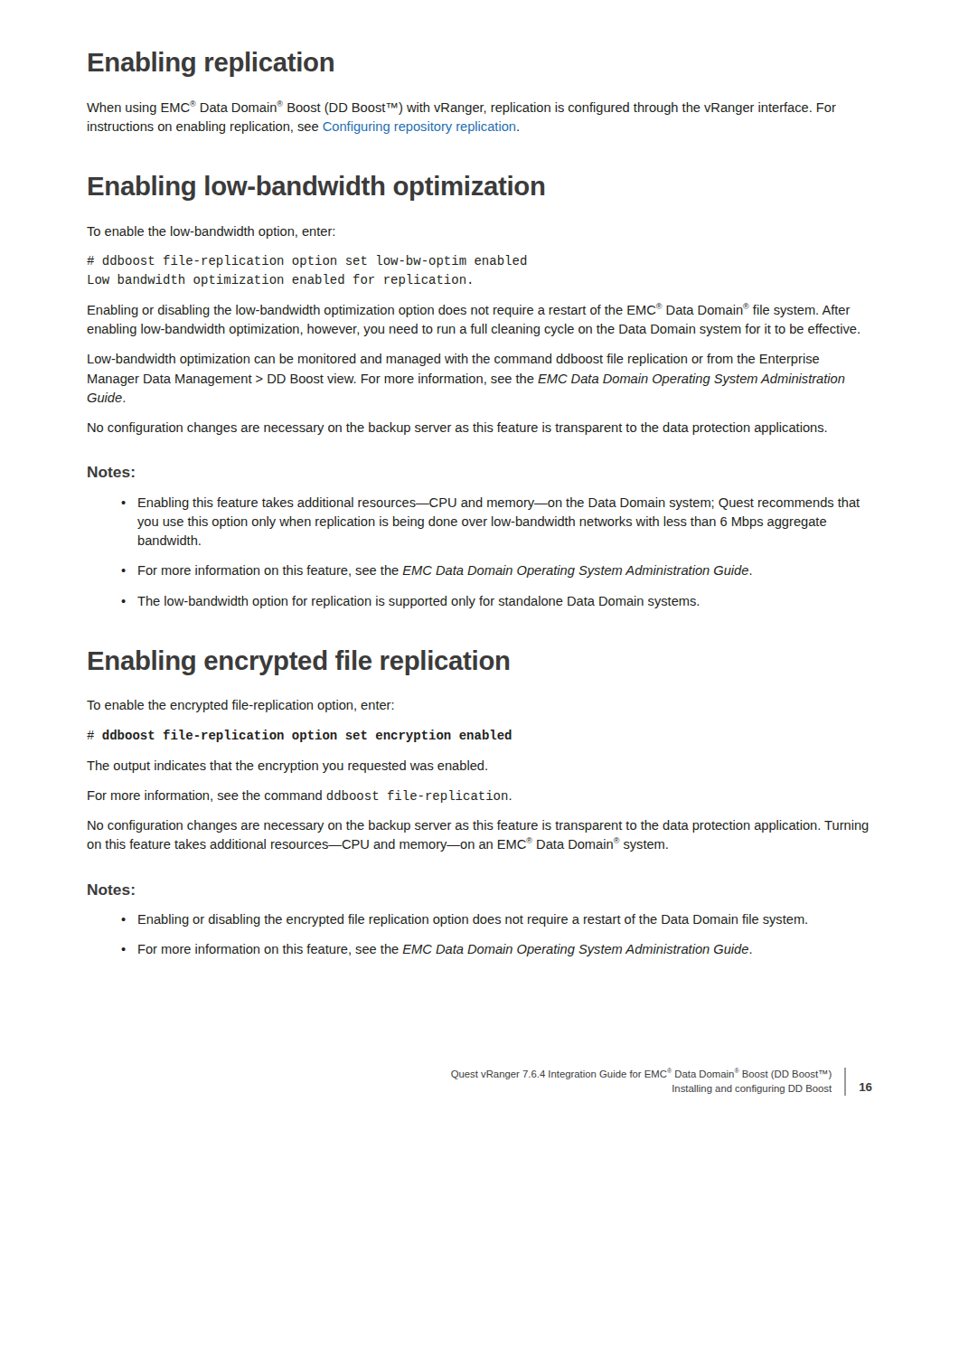Enabling replication
When using EMC® Data Domain® Boost (DD Boost™) with vRanger, replication is configured through the vRanger interface. For instructions on enabling replication, see Configuring repository replication.
Enabling low-bandwidth optimization
To enable the low-bandwidth option, enter:
# ddboost file-replication option set low-bw-optim enabled
Low bandwidth optimization enabled for replication.
Enabling or disabling the low-bandwidth optimization option does not require a restart of the EMC® Data Domain® file system. After enabling low-bandwidth optimization, however, you need to run a full cleaning cycle on the Data Domain system for it to be effective.
Low-bandwidth optimization can be monitored and managed with the command ddboost file replication or from the Enterprise Manager Data Management > DD Boost view. For more information, see the EMC Data Domain Operating System Administration Guide.
No configuration changes are necessary on the backup server as this feature is transparent to the data protection applications.
Notes:
Enabling this feature takes additional resources—CPU and memory—on the Data Domain system; Quest recommends that you use this option only when replication is being done over low-bandwidth networks with less than 6 Mbps aggregate bandwidth.
For more information on this feature, see the EMC Data Domain Operating System Administration Guide.
The low-bandwidth option for replication is supported only for standalone Data Domain systems.
Enabling encrypted file replication
To enable the encrypted file-replication option, enter:
# ddboost file-replication option set encryption enabled
The output indicates that the encryption you requested was enabled.
For more information, see the command ddboost file-replication.
No configuration changes are necessary on the backup server as this feature is transparent to the data protection application. Turning on this feature takes additional resources—CPU and memory—on an EMC® Data Domain® system.
Notes:
Enabling or disabling the encrypted file replication option does not require a restart of the Data Domain file system.
For more information on this feature, see the EMC Data Domain Operating System Administration Guide.
Quest vRanger 7.6.4 Integration Guide for EMC® Data Domain® Boost (DD Boost™)
Installing and configuring DD Boost
16